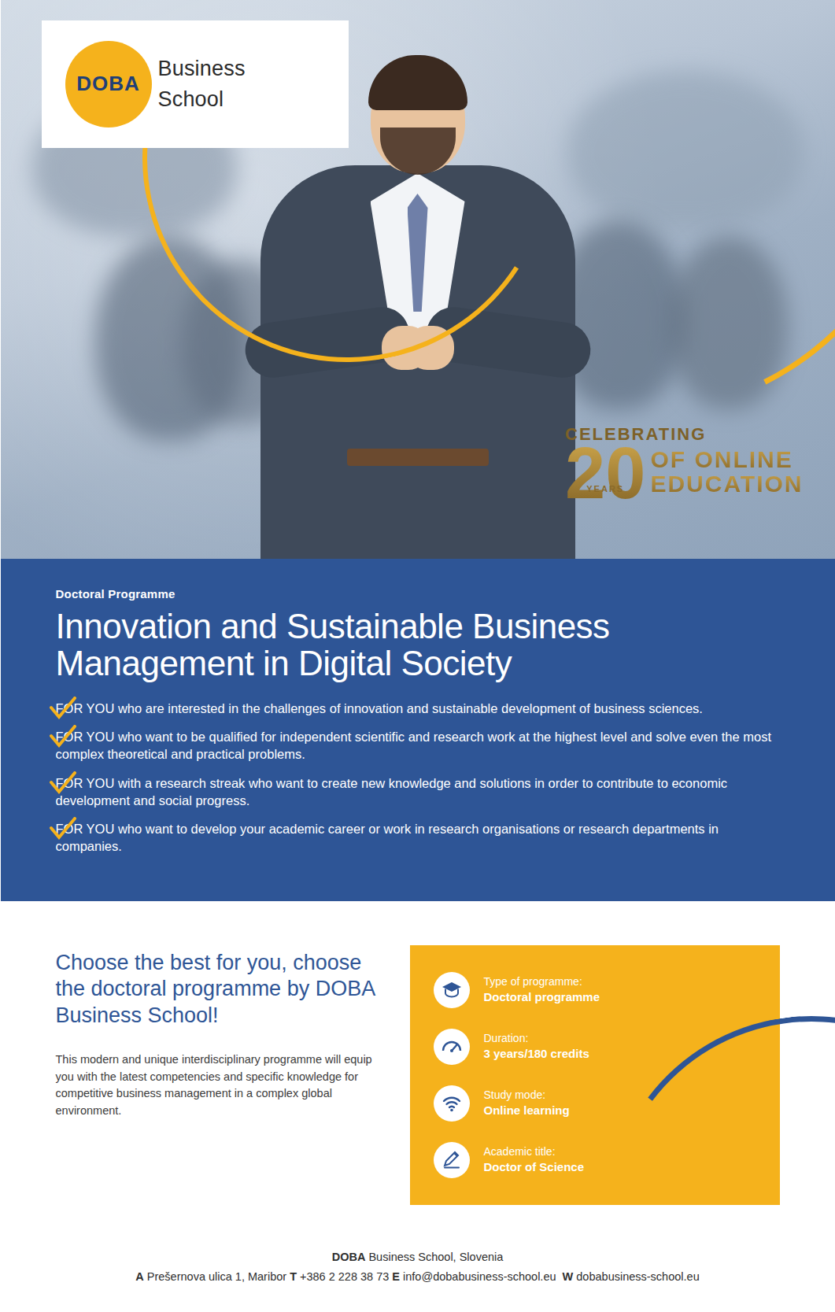DOBA
Business School
CELEBRATING
20YEARS
OF ONLINE
EDUCATION
Doctoral Programme
Innovation and Sustainable Business
Management in Digital Society
FOR YOU who are interested in the challenges of innovation and sustainable development of business sciences.
FOR YOU who want to be qualified for independent scientific and research work at the highest level and solve even the most complex theoretical and practical problems.
FOR YOU with a research streak who want to create new knowledge and solutions in order to contribute to economic development and social progress.
FOR YOU who want to develop your academic career or work in research organisations or research departments in companies.
Choose the best for you, choose the doctoral programme by DOBA Business School!
This modern and unique interdisciplinary programme will equip you with the latest competencies and specific knowledge for competitive business management in a complex global environment.
Type of programme:Doctoral programme
Duration:3 years/180 credits
Study mode:Online learning
Academic title:Doctor of Science
DOBA Business School, Slovenia
A Prešernova ulica 1, Maribor T +386 2 228 38 73 E info@dobabusiness-school.eu W dobabusiness-school.eu